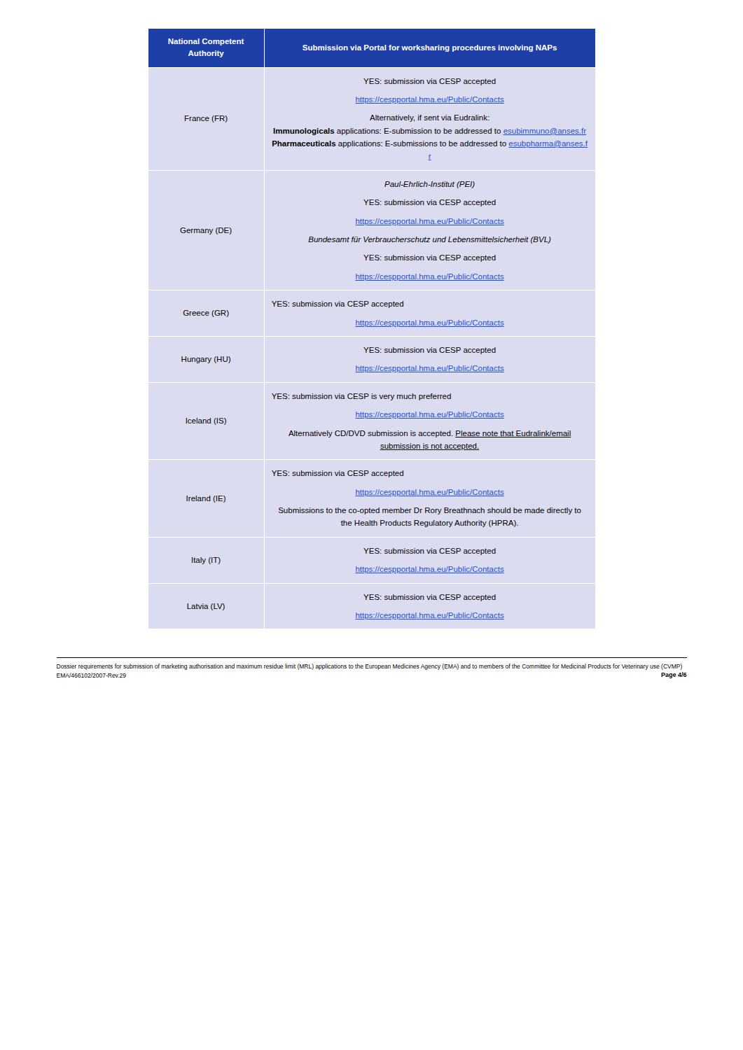| National Competent Authority | Submission via Portal for worksharing procedures involving NAPs |
| --- | --- |
| France (FR) | YES: submission via CESP accepted https://cespportal.hma.eu/Public/Contacts Alternatively, if sent via Eudralink: Immunologicals applications: E-submission to be addressed to esubimmuno@anses.fr Pharmaceuticals applications: E-submissions to be addressed to esubpharma@anses.fr |
| Germany (DE) | Paul-Ehrlich-Institut (PEI) YES: submission via CESP accepted https://cespportal.hma.eu/Public/Contacts Bundesamt für Verbraucherschutz und Lebensmittelsicherheit (BVL) YES: submission via CESP accepted https://cespportal.hma.eu/Public/Contacts |
| Greece (GR) | YES: submission via CESP accepted https://cespportal.hma.eu/Public/Contacts |
| Hungary (HU) | YES: submission via CESP accepted https://cespportal.hma.eu/Public/Contacts |
| Iceland (IS) | YES: submission via CESP is very much preferred https://cespportal.hma.eu/Public/Contacts Alternatively CD/DVD submission is accepted. Please note that Eudralink/email submission is not accepted. |
| Ireland (IE) | YES: submission via CESP accepted https://cespportal.hma.eu/Public/Contacts Submissions to the co-opted member Dr Rory Breathnach should be made directly to the Health Products Regulatory Authority (HPRA). |
| Italy (IT) | YES: submission via CESP accepted https://cespportal.hma.eu/Public/Contacts |
| Latvia (LV) | YES: submission via CESP accepted https://cespportal.hma.eu/Public/Contacts |
Dossier requirements for submission of marketing authorisation and maximum residue limit (MRL) applications to the European Medicines Agency (EMA) and to members of the Committee for Medicinal Products for Veterinary use (CVMP)
EMA/466102/2007-Rev.29 Page 4/6